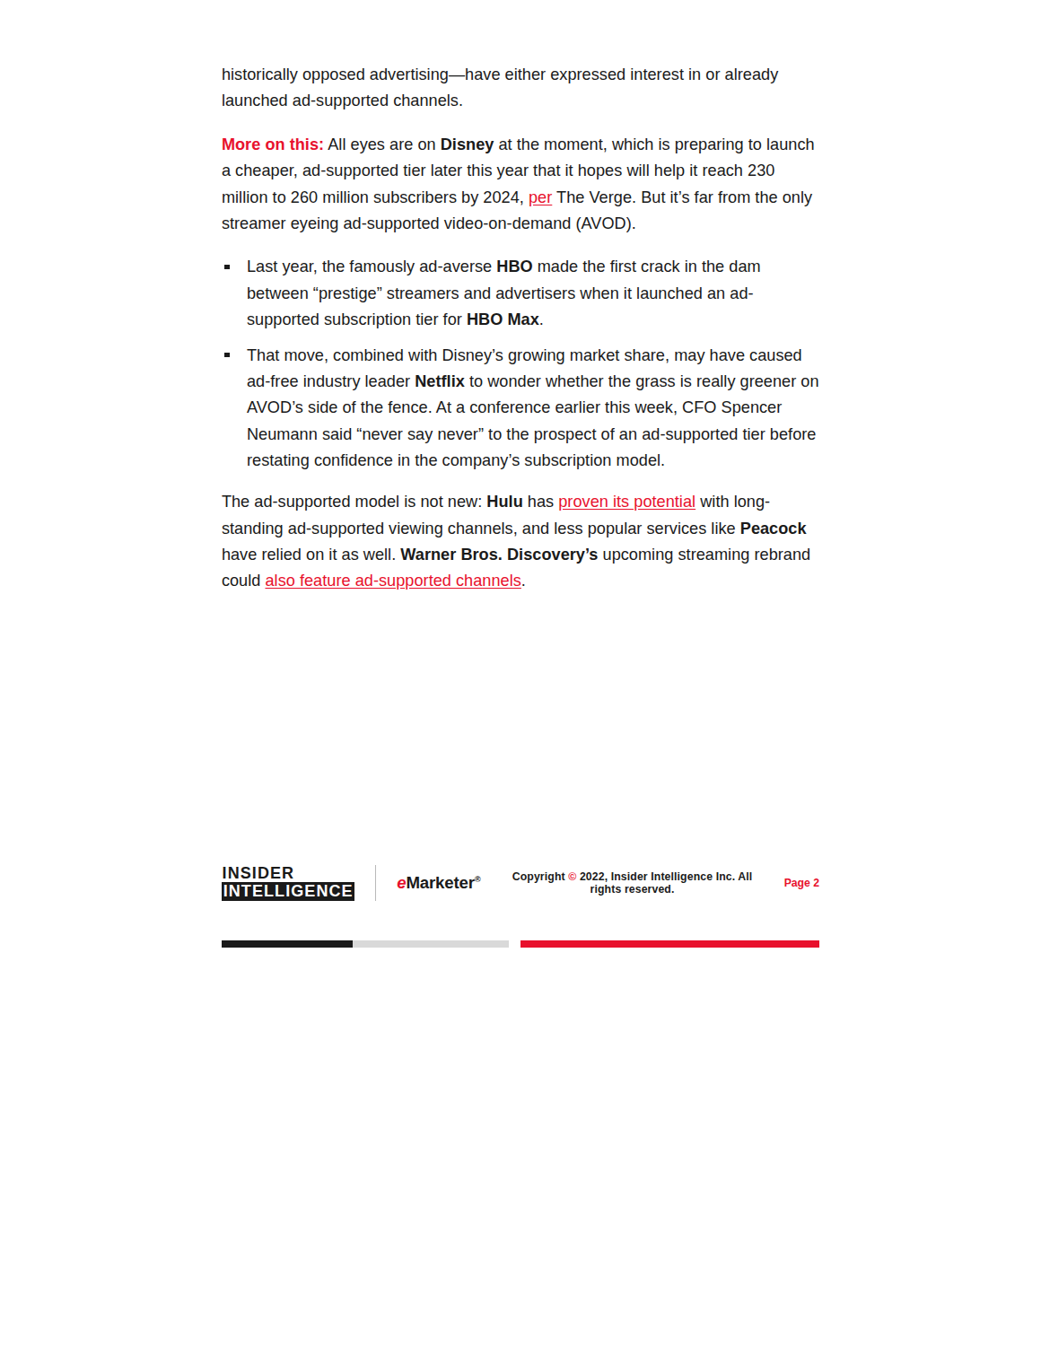historically opposed advertising—have either expressed interest in or already launched ad-supported channels.
More on this: All eyes are on Disney at the moment, which is preparing to launch a cheaper, ad-supported tier later this year that it hopes will help it reach 230 million to 260 million subscribers by 2024, per The Verge. But it’s far from the only streamer eyeing ad-supported video-on-demand (AVOD).
Last year, the famously ad-averse HBO made the first crack in the dam between “prestige” streamers and advertisers when it launched an ad-supported subscription tier for HBO Max.
That move, combined with Disney’s growing market share, may have caused ad-free industry leader Netflix to wonder whether the grass is really greener on AVOD’s side of the fence. At a conference earlier this week, CFO Spencer Neumann said “never say never” to the prospect of an ad-supported tier before restating confidence in the company’s subscription model.
The ad-supported model is not new: Hulu has proven its potential with long-standing ad-supported viewing channels, and less popular services like Peacock have relied on it as well. Warner Bros. Discovery’s upcoming streaming rebrand could also feature ad-supported channels.
INSIDER INTELLIGENCE
e Marketer®
Copyright © 2022, Insider Intelligence Inc. All rights reserved.
Page 2